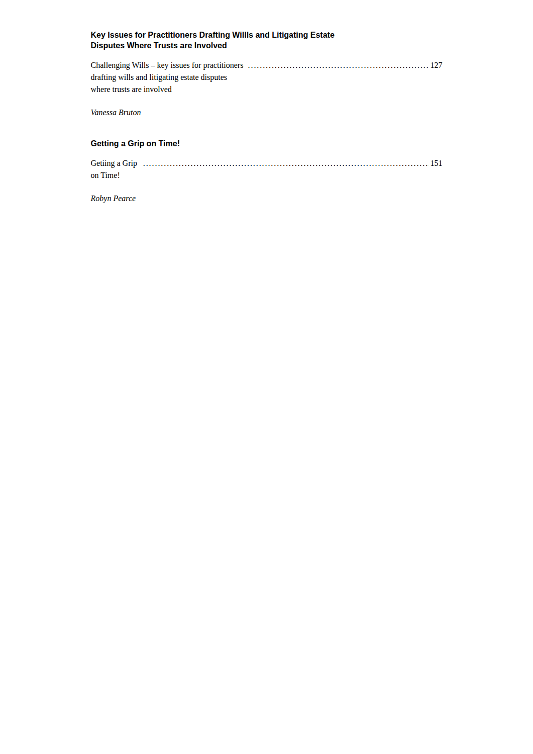Key Issues for Practitioners Drafting Willls and Litigating Estate
Disputes Where Trusts are Involved
Challenging Wills – key issues for practitioners drafting wills and litigating estate disputes where trusts are involved .................................................................................................................................................. 127
Vanessa Bruton
Getting a Grip on Time!
Getiing a Grip on Time! .................................................................................................................................................. 151
Robyn Pearce